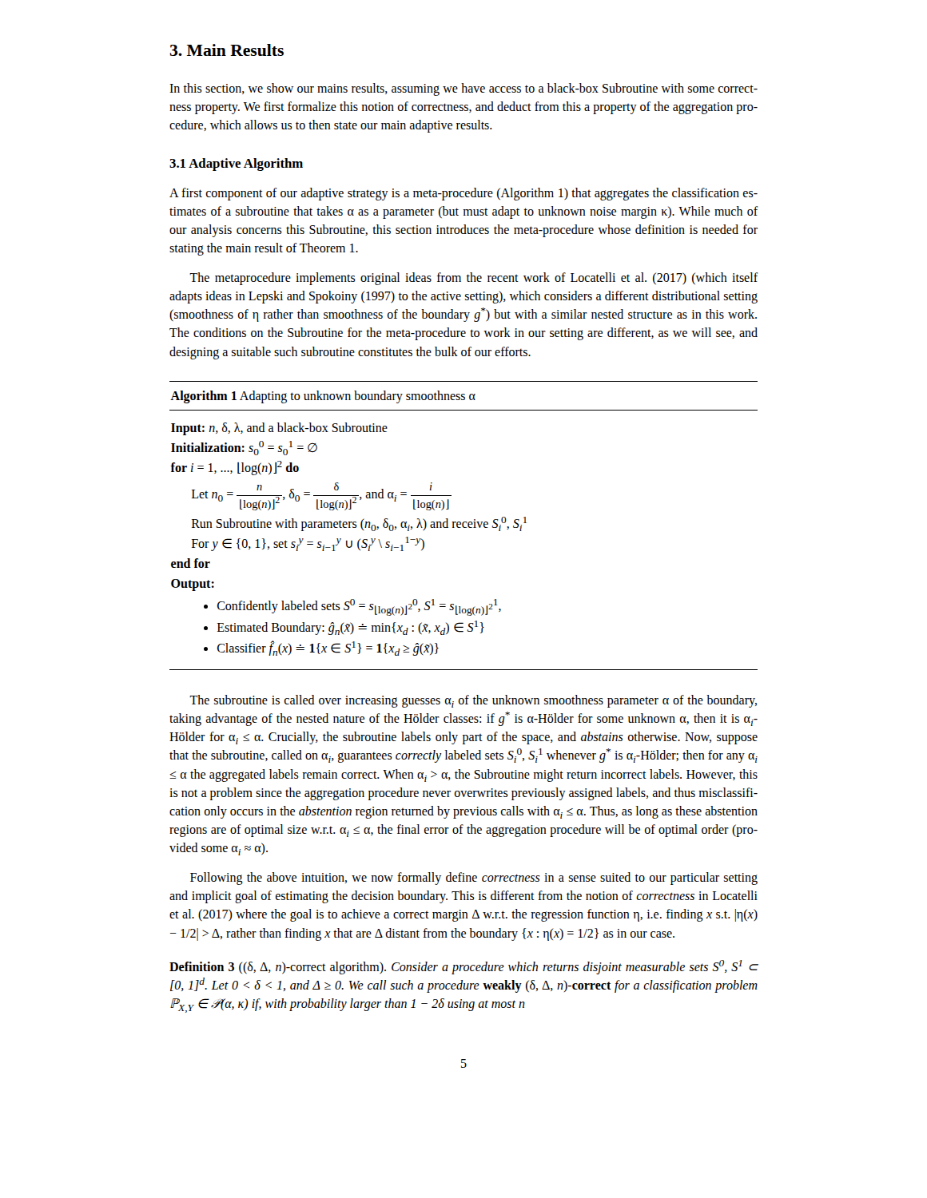3. Main Results
In this section, we show our mains results, assuming we have access to a black-box Subroutine with some correctness property. We first formalize this notion of correctness, and deduct from this a property of the aggregation procedure, which allows us to then state our main adaptive results.
3.1 Adaptive Algorithm
A first component of our adaptive strategy is a meta-procedure (Algorithm 1) that aggregates the classification estimates of a subroutine that takes α as a parameter (but must adapt to unknown noise margin κ). While much of our analysis concerns this Subroutine, this section introduces the meta-procedure whose definition is needed for stating the main result of Theorem 1.
The metaprocedure implements original ideas from the recent work of Locatelli et al. (2017) (which itself adapts ideas in Lepski and Spokoiny (1997) to the active setting), which considers a different distributional setting (smoothness of η rather than smoothness of the boundary g*) but with a similar nested structure as in this work. The conditions on the Subroutine for the meta-procedure to work in our setting are different, as we will see, and designing a suitable such subroutine constitutes the bulk of our efforts.
Algorithm 1 Adapting to unknown boundary smoothness α
Input: n, δ, λ, and a black-box Subroutine
Initialization: s00 = s01 = ∅
for i = 1, ..., ⌊log(n)⌋2 do
Let n0 = n⌊log(n)⌋2, δ0 = δ⌊log(n)⌋2, and αi = i⌊log(n)⌋
Run Subroutine with parameters (n0, δ0, αi, λ) and receive Si0, Si1
For y ∈ {0, 1}, set siy = si−1y ∪ (Siy \ si−11−y)
end for
Output:
Confidently labeled sets S0 = s⌊log(n)⌋20, S1 = s⌊log(n)⌋21,
Estimated Boundary: ĝn(x̃) ≐ min{xd : (x̃, xd) ∈ S1}
Classifier f̂n(x) ≐ 1{x ∈ S1} = 1{xd ≥ ĝ(x̃)}
The subroutine is called over increasing guesses αi of the unknown smoothness parameter α of the boundary, taking advantage of the nested nature of the Hölder classes: if g* is α-Hölder for some unknown α, then it is αi-Hölder for αi ≤ α. Crucially, the subroutine labels only part of the space, and abstains otherwise. Now, suppose that the subroutine, called on αi, guarantees correctly labeled sets Si0, Si1 whenever g* is αi-Hölder; then for any αi ≤ α the aggregated labels remain correct. When αi > α, the Subroutine might return incorrect labels. However, this is not a problem since the aggregation procedure never overwrites previously assigned labels, and thus misclassification only occurs in the abstention region returned by previous calls with αi ≤ α. Thus, as long as these abstention regions are of optimal size w.r.t. αi ≤ α, the final error of the aggregation procedure will be of optimal order (provided some αi ≈ α).
Following the above intuition, we now formally define correctness in a sense suited to our particular setting and implicit goal of estimating the decision boundary. This is different from the notion of correctness in Locatelli et al. (2017) where the goal is to achieve a correct margin Δ w.r.t. the regression function η, i.e. finding x s.t. |η(x) − 1/2| > Δ, rather than finding x that are Δ distant from the boundary {x : η(x) = 1/2} as in our case.
Definition 3 ((δ, Δ, n)-correct algorithm). Consider a procedure which returns disjoint measurable sets S0, S1 ⊂ [0, 1]d. Let 0 < δ < 1, and Δ ≥ 0. We call such a procedure weakly (δ, Δ, n)-correct for a classification problem ℙX,Y ∈ 𝒫(α, κ) if, with probability larger than 1 − 2δ using at most n
5